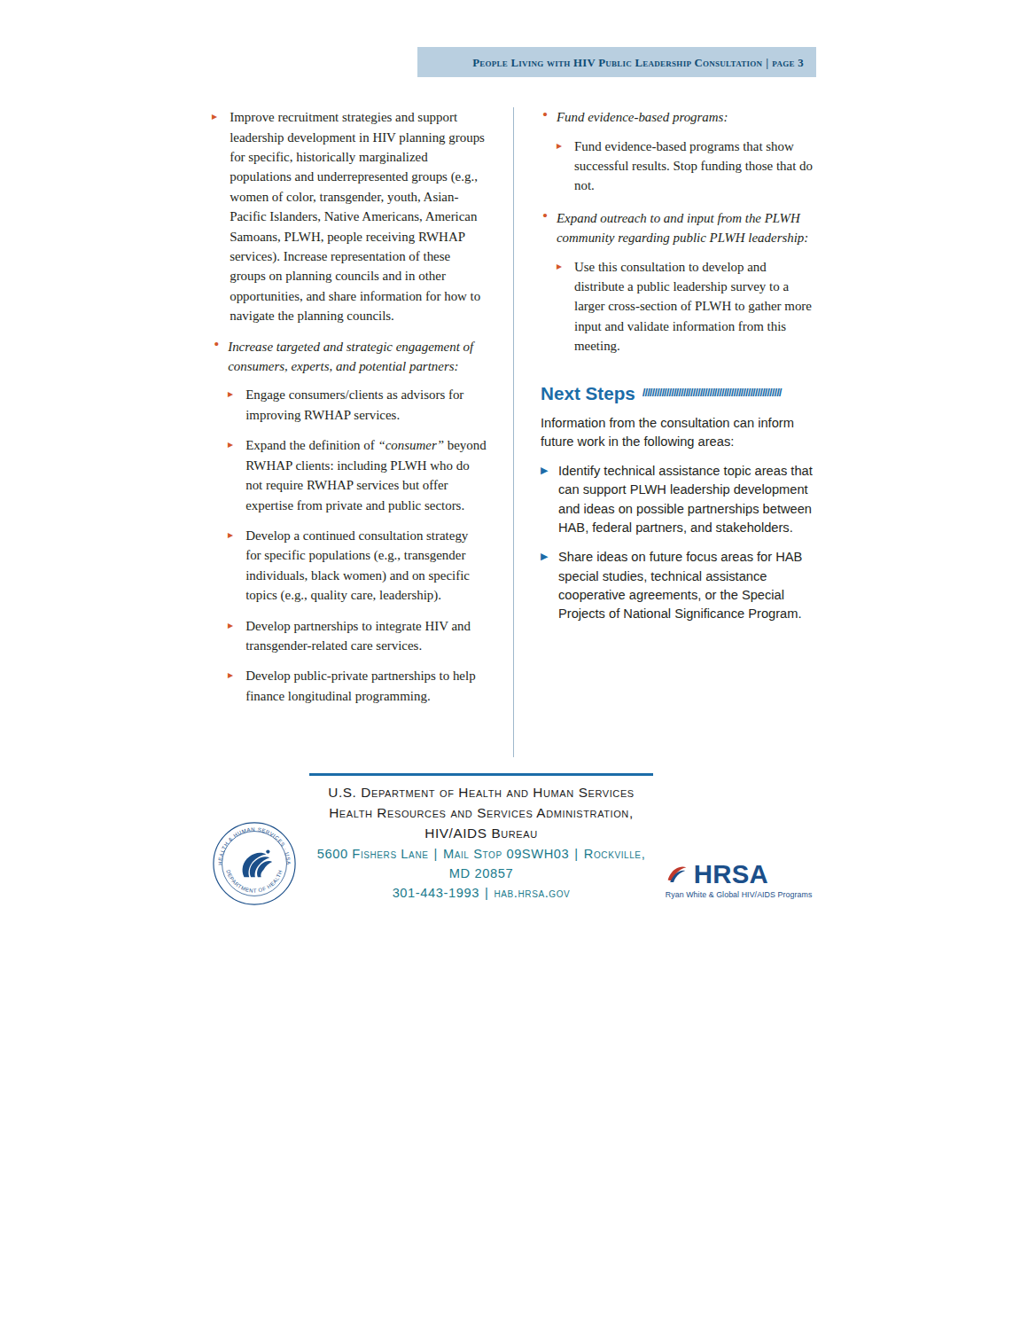People Living with HIV Public Leadership Consultation|page 3
Improve recruitment strategies and support leadership development in HIV planning groups for specific, historically marginalized populations and underrepresented groups (e.g., women of color, transgender, youth, Asian-Pacific Islanders, Native Americans, American Samoans, PLWH, people receiving RWHAP services). Increase representation of these groups on planning councils and in other opportunities, and share information for how to navigate the planning councils.
Increase targeted and strategic engagement of consumers, experts, and potential partners:
Engage consumers/clients as advisors for improving RWHAP services.
Expand the definition of “consumer” beyond RWHAP clients: including PLWH who do not require RWHAP services but offer expertise from private and public sectors.
Develop a continued consultation strategy for specific populations (e.g., transgender individuals, black women) and on specific topics (e.g., quality care, leadership).
Develop partnerships to integrate HIV and transgender-related care services.
Develop public-private partnerships to help finance longitudinal programming.
Fund evidence-based programs:
Fund evidence-based programs that show successful results. Stop funding those that do not.
Expand outreach to and input from the PLWH community regarding public PLWH leadership:
Use this consultation to develop and distribute a public leadership survey to a larger cross-section of PLWH to gather more input and validate information from this meeting.
Next Steps //////////////////////////////////////////////////////////
Information from the consultation can inform future work in the following areas:
Identify technical assistance topic areas that can support PLWH leadership development and ideas on possible partnerships between HAB, federal partners, and stakeholders.
Share ideas on future focus areas for HAB special studies, technical assistance cooperative agreements, or the Special Projects of National Significance Program.
HEALTH & HUMAN SERVICES · USA DEPARTMENT OF HEALTH
U.S. Department of Health and Human Services
Health Resources and Services Administration, HIV/AIDS Bureau
5600 Fishers Lane|Mail Stop 09SWH03|Rockville, MD 20857
301-443-1993|hab.hrsa.gov
HRSA
Ryan White & Global HIV/AIDS Programs